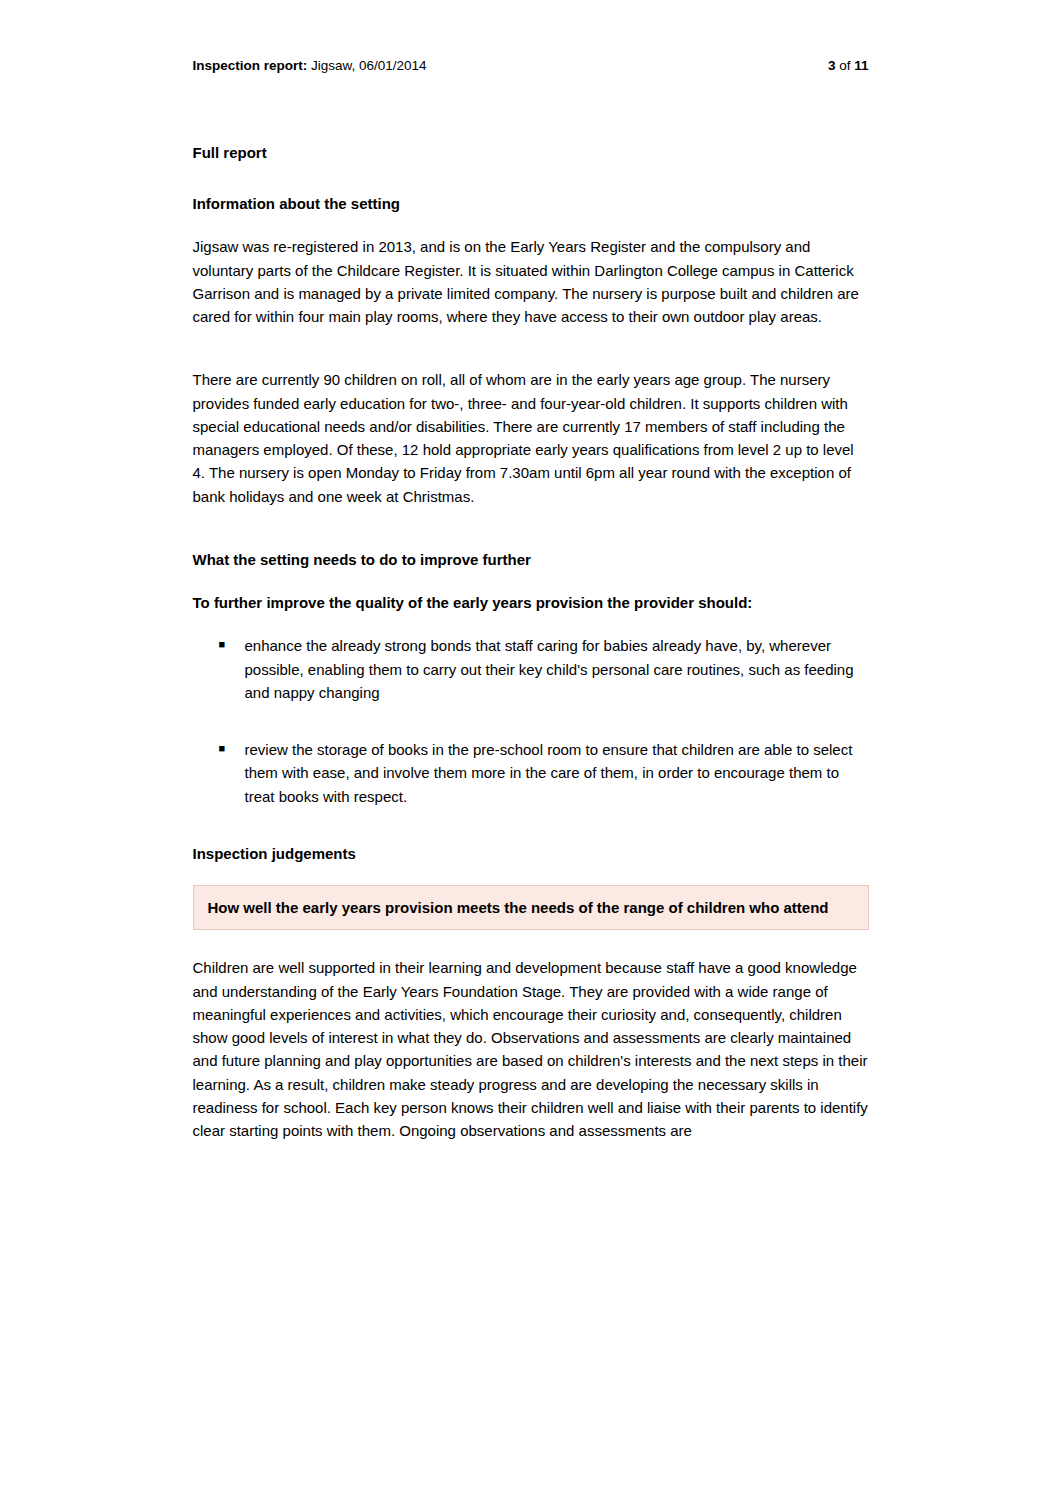Inspection report: Jigsaw, 06/01/2014
3 of 11
Full report
Information about the setting
Jigsaw was re-registered in 2013, and is on the Early Years Register and the compulsory and voluntary parts of the Childcare Register. It is situated within Darlington College campus in Catterick Garrison and is managed by a private limited company. The nursery is purpose built and children are cared for within four main play rooms, where they have access to their own outdoor play areas.
There are currently 90 children on roll, all of whom are in the early years age group. The nursery provides funded early education for two-, three- and four-year-old children. It supports children with special educational needs and/or disabilities. There are currently 17 members of staff including the managers employed. Of these, 12 hold appropriate early years qualifications from level 2 up to level 4. The nursery is open Monday to Friday from 7.30am until 6pm all year round with the exception of bank holidays and one week at Christmas.
What the setting needs to do to improve further
To further improve the quality of the early years provision the provider should:
enhance the already strong bonds that staff caring for babies already have, by, wherever possible, enabling them to carry out their key child's personal care routines, such as feeding and nappy changing
review the storage of books in the pre-school room to ensure that children are able to select them with ease, and involve them more in the care of them, in order to encourage them to treat books with respect.
Inspection judgements
How well the early years provision meets the needs of the range of children who attend
Children are well supported in their learning and development because staff have a good knowledge and understanding of the Early Years Foundation Stage. They are provided with a wide range of meaningful experiences and activities, which encourage their curiosity and, consequently, children show good levels of interest in what they do. Observations and assessments are clearly maintained and future planning and play opportunities are based on children's interests and the next steps in their learning. As a result, children make steady progress and are developing the necessary skills in readiness for school. Each key person knows their children well and liaise with their parents to identify clear starting points with them. Ongoing observations and assessments are